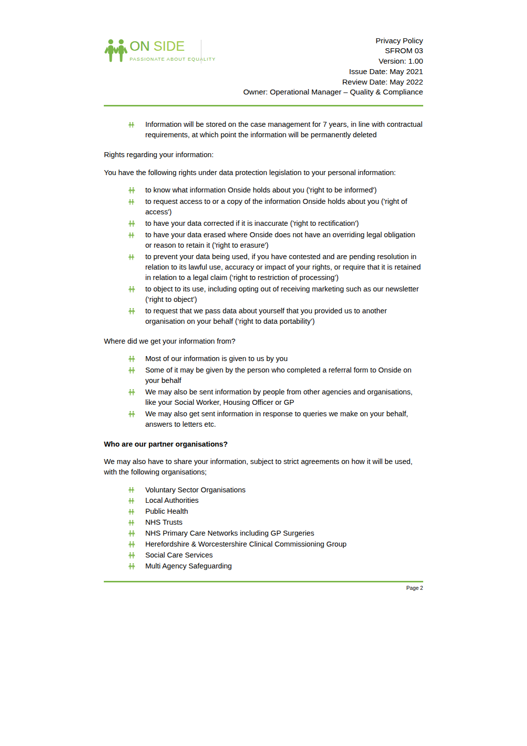ON ON SIDE PASSIONATE ABOUT EQUALITY
Privacy Policy
SFROM 03
Version: 1.00
Issue Date: May 2021
Review Date: May 2022
Owner: Operational Manager – Quality & Compliance
Information will be stored on the case management for 7 years, in line with contractual requirements, at which point the information will be permanently deleted
Rights regarding your information:
You have the following rights under data protection legislation to your personal information:
to know what information Onside holds about you ('right to be informed')
to request access to or a copy of the information Onside holds about you ('right of access')
to have your data corrected if it is inaccurate ('right to rectification')
to have your data erased where Onside does not have an overriding legal obligation or reason to retain it ('right to erasure')
to prevent your data being used, if you have contested and are pending resolution in relation to its lawful use, accuracy or impact of your rights, or require that it is retained in relation to a legal claim (‘right to restriction of processing’)
to object to its use, including opting out of receiving marketing such as our newsletter (‘right to object’)
to request that we pass data about yourself that you provided us to another organisation on your behalf (‘right to data portability’)
Where did we get your information from?
Most of our information is given to us by you
Some of it may be given by the person who completed a referral form to Onside on your behalf
We may also be sent information by people from other agencies and organisations, like your Social Worker, Housing Officer or GP
We may also get sent information in response to queries we make on your behalf, answers to letters etc.
Who are our partner organisations?
We may also have to share your information, subject to strict agreements on how it will be used, with the following organisations;
Voluntary Sector Organisations
Local Authorities
Public Health
NHS Trusts
NHS Primary Care Networks including GP Surgeries
Herefordshire & Worcestershire Clinical Commissioning Group
Social Care Services
Multi Agency Safeguarding
Page 2